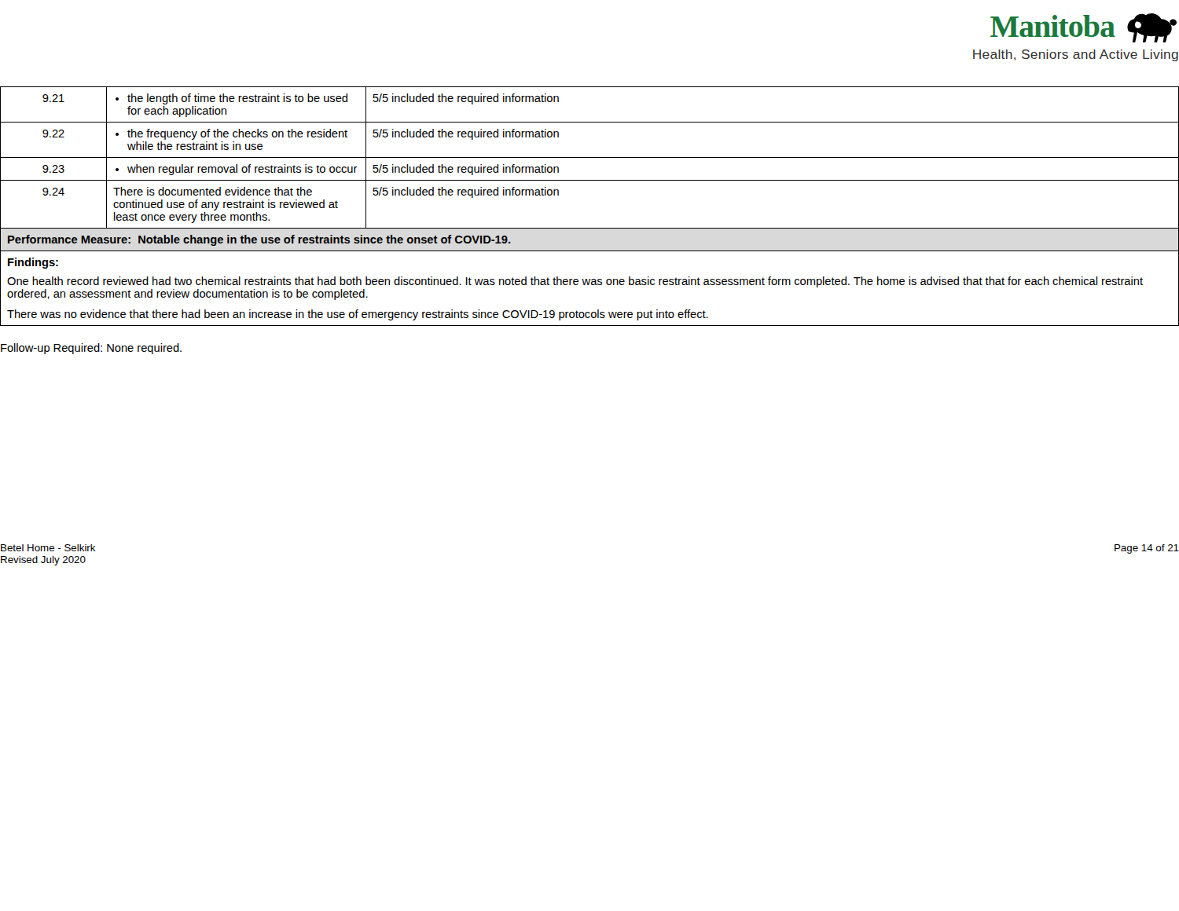Manitoba
Health, Seniors and Active Living
| 9.21 | the length of time the restraint is to be used for each application | 5/5 included the required information |
| 9.22 | the frequency of the checks on the resident while the restraint is in use | 5/5 included the required information |
| 9.23 | when regular removal of restraints is to occur | 5/5 included the required information |
| 9.24 | There is documented evidence that the continued use of any restraint is reviewed at least once every three months. | 5/5 included the required information |
| Performance Measure: Notable change in the use of restraints since the onset of COVID-19. |
| Findings: One health record reviewed had two chemical restraints that had both been discontinued. It was noted that there was one basic restraint assessment form completed. The home is advised that that for each chemical restraint ordered, an assessment and review documentation is to be completed. There was no evidence that there had been an increase in the use of emergency restraints since COVID-19 protocols were put into effect. |
Follow-up Required: None required.
Betel Home - Selkirk
Revised July 2020
Page 14 of 21